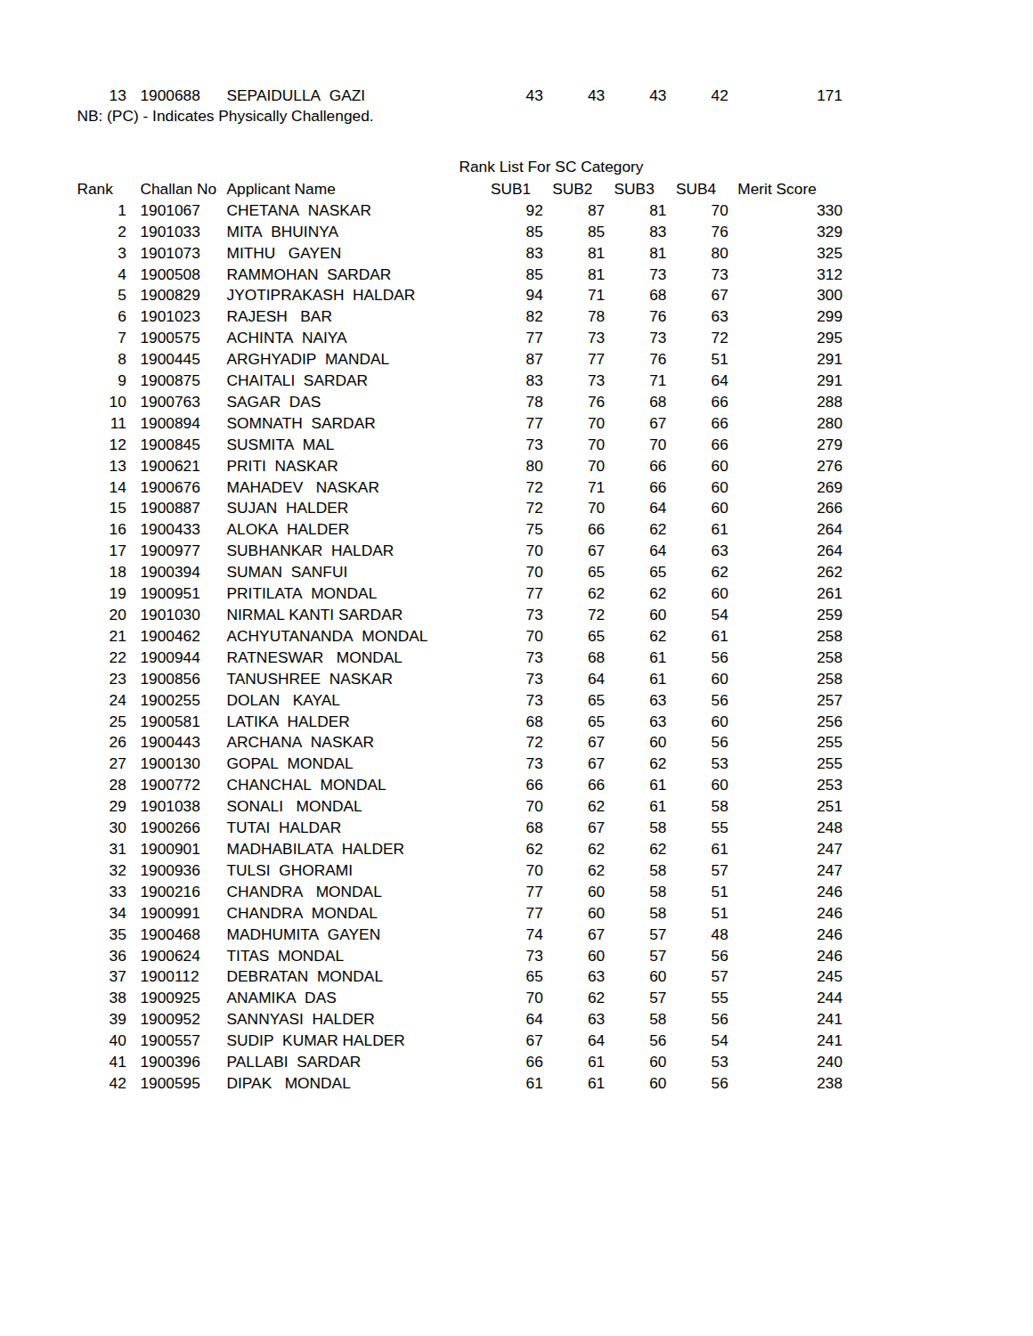| 13 | 1900688 | SEPAIDULLA GAZI | 43 | 43 | 43 | 42 | 171 |
NB: (PC) - Indicates Physically Challenged.
Rank List For SC Category
| Rank | Challan No | Applicant Name | SUB1 | SUB2 | SUB3 | SUB4 | Merit Score |
| 1 | 1901067 | CHETANA NASKAR | 92 | 87 | 81 | 70 | 330 |
| 2 | 1901033 | MITA BHUINYA | 85 | 85 | 83 | 76 | 329 |
| 3 | 1901073 | MITHU GAYEN | 83 | 81 | 81 | 80 | 325 |
| 4 | 1900508 | RAMMOHAN SARDAR | 85 | 81 | 73 | 73 | 312 |
| 5 | 1900829 | JYOTIPRAKASH HALDAR | 94 | 71 | 68 | 67 | 300 |
| 6 | 1901023 | RAJESH BAR | 82 | 78 | 76 | 63 | 299 |
| 7 | 1900575 | ACHINTA NAIYA | 77 | 73 | 73 | 72 | 295 |
| 8 | 1900445 | ARGHYADIP MANDAL | 87 | 77 | 76 | 51 | 291 |
| 9 | 1900875 | CHAITALI SARDAR | 83 | 73 | 71 | 64 | 291 |
| 10 | 1900763 | SAGAR DAS | 78 | 76 | 68 | 66 | 288 |
| 11 | 1900894 | SOMNATH SARDAR | 77 | 70 | 67 | 66 | 280 |
| 12 | 1900845 | SUSMITA MAL | 73 | 70 | 70 | 66 | 279 |
| 13 | 1900621 | PRITI NASKAR | 80 | 70 | 66 | 60 | 276 |
| 14 | 1900676 | MAHADEV NASKAR | 72 | 71 | 66 | 60 | 269 |
| 15 | 1900887 | SUJAN HALDER | 72 | 70 | 64 | 60 | 266 |
| 16 | 1900433 | ALOKA HALDER | 75 | 66 | 62 | 61 | 264 |
| 17 | 1900977 | SUBHANKAR HALDAR | 70 | 67 | 64 | 63 | 264 |
| 18 | 1900394 | SUMAN SANFUI | 70 | 65 | 65 | 62 | 262 |
| 19 | 1900951 | PRITILATA MONDAL | 77 | 62 | 62 | 60 | 261 |
| 20 | 1901030 | NIRMAL KANTI SARDAR | 73 | 72 | 60 | 54 | 259 |
| 21 | 1900462 | ACHYUTANANDA MONDAL | 70 | 65 | 62 | 61 | 258 |
| 22 | 1900944 | RATNESWAR MONDAL | 73 | 68 | 61 | 56 | 258 |
| 23 | 1900856 | TANUSHREE NASKAR | 73 | 64 | 61 | 60 | 258 |
| 24 | 1900255 | DOLAN KAYAL | 73 | 65 | 63 | 56 | 257 |
| 25 | 1900581 | LATIKA HALDER | 68 | 65 | 63 | 60 | 256 |
| 26 | 1900443 | ARCHANA NASKAR | 72 | 67 | 60 | 56 | 255 |
| 27 | 1900130 | GOPAL MONDAL | 73 | 67 | 62 | 53 | 255 |
| 28 | 1900772 | CHANCHAL MONDAL | 66 | 66 | 61 | 60 | 253 |
| 29 | 1901038 | SONALI MONDAL | 70 | 62 | 61 | 58 | 251 |
| 30 | 1900266 | TUTAI HALDAR | 68 | 67 | 58 | 55 | 248 |
| 31 | 1900901 | MADHABILATA HALDER | 62 | 62 | 62 | 61 | 247 |
| 32 | 1900936 | TULSI GHORAMI | 70 | 62 | 58 | 57 | 247 |
| 33 | 1900216 | CHANDRA MONDAL | 77 | 60 | 58 | 51 | 246 |
| 34 | 1900991 | CHANDRA MONDAL | 77 | 60 | 58 | 51 | 246 |
| 35 | 1900468 | MADHUMITA GAYEN | 74 | 67 | 57 | 48 | 246 |
| 36 | 1900624 | TITAS MONDAL | 73 | 60 | 57 | 56 | 246 |
| 37 | 1900112 | DEBRATAN MONDAL | 65 | 63 | 60 | 57 | 245 |
| 38 | 1900925 | ANAMIKA DAS | 70 | 62 | 57 | 55 | 244 |
| 39 | 1900952 | SANNYASI HALDER | 64 | 63 | 58 | 56 | 241 |
| 40 | 1900557 | SUDIP KUMAR HALDER | 67 | 64 | 56 | 54 | 241 |
| 41 | 1900396 | PALLABI SARDAR | 66 | 61 | 60 | 53 | 240 |
| 42 | 1900595 | DIPAK MONDAL | 61 | 61 | 60 | 56 | 238 |